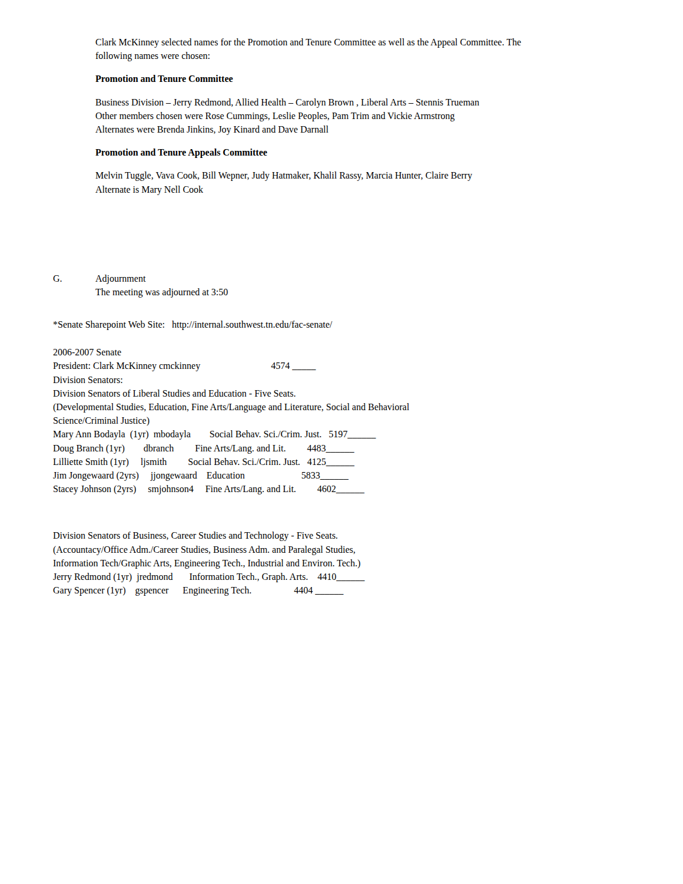Clark McKinney selected names for the Promotion and Tenure Committee as well as the Appeal Committee. The following names were chosen:
Promotion and Tenure Committee
Business Division – Jerry Redmond, Allied Health – Carolyn Brown , Liberal Arts – Stennis Trueman
Other members chosen were Rose Cummings, Leslie Peoples, Pam Trim and Vickie Armstrong
Alternates were Brenda Jinkins, Joy Kinard and Dave Darnall
Promotion and Tenure Appeals Committee
Melvin Tuggle, Vava Cook, Bill Wepner, Judy Hatmaker, Khalil Rassy, Marcia Hunter, Claire Berry
Alternate is Mary Nell Cook
G.
Adjournment
The meeting was adjourned at 3:50
*Senate Sharepoint Web Site: http://internal.southwest.tn.edu/fac-senate/
2006-2007 Senate
President: Clark McKinney cmckinney                              4574 _____
Division Senators:
Division Senators of Liberal Studies and Education - Five Seats.
(Developmental Studies, Education, Fine Arts/Language and Literature, Social and Behavioral
Science/Criminal Justice)
Mary Ann Bodayla  (1yr)  mbodayla        Social Behav. Sci./Crim. Just.   5197______
Doug Branch (1yr)        dbranch         Fine Arts/Lang. and Lit.         4483______
Lilliette Smith (1yr)     ljsmith         Social Behav. Sci./Crim. Just.   4125______
Jim Jongewaard (2yrs)     jjongewaard    Education                        5833______
Stacey Johnson (2yrs)     smjohnson4     Fine Arts/Lang. and Lit.         4602______
Division Senators of Business, Career Studies and Technology - Five Seats.
(Accountacy/Office Adm./Career Studies, Business Adm. and Paralegal Studies,
Information Tech/Graphic Arts, Engineering Tech., Industrial and Environ. Tech.)
Jerry Redmond (1yr)  jredmond       Information Tech., Graph. Arts.    4410______
Gary Spencer (1yr)    gspencer      Engineering Tech.                  4404 ______